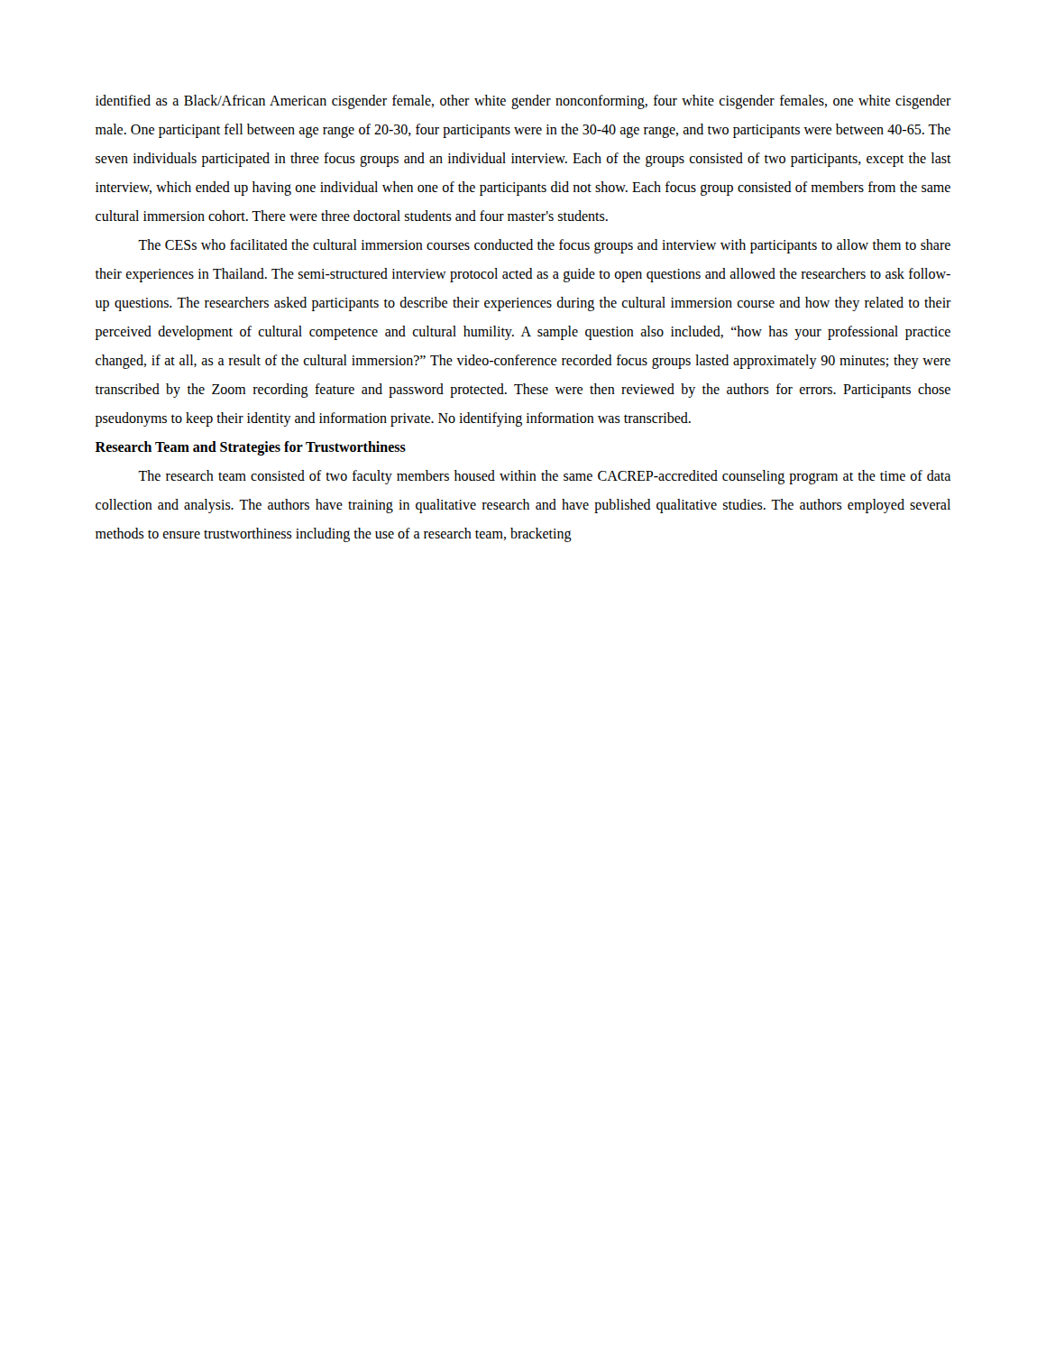identified as a Black/African American cisgender female, other white gender nonconforming, four white cisgender females, one white cisgender male. One participant fell between age range of 20-30, four participants were in the 30-40 age range, and two participants were between 40-65. The seven individuals participated in three focus groups and an individual interview. Each of the groups consisted of two participants, except the last interview, which ended up having one individual when one of the participants did not show. Each focus group consisted of members from the same cultural immersion cohort. There were three doctoral students and four master's students.
The CESs who facilitated the cultural immersion courses conducted the focus groups and interview with participants to allow them to share their experiences in Thailand. The semi-structured interview protocol acted as a guide to open questions and allowed the researchers to ask follow-up questions. The researchers asked participants to describe their experiences during the cultural immersion course and how they related to their perceived development of cultural competence and cultural humility. A sample question also included, “how has your professional practice changed, if at all, as a result of the cultural immersion?” The video-conference recorded focus groups lasted approximately 90 minutes; they were transcribed by the Zoom recording feature and password protected. These were then reviewed by the authors for errors. Participants chose pseudonyms to keep their identity and information private. No identifying information was transcribed.
Research Team and Strategies for Trustworthiness
The research team consisted of two faculty members housed within the same CACREP-accredited counseling program at the time of data collection and analysis. The authors have training in qualitative research and have published qualitative studies. The authors employed several methods to ensure trustworthiness including the use of a research team, bracketing